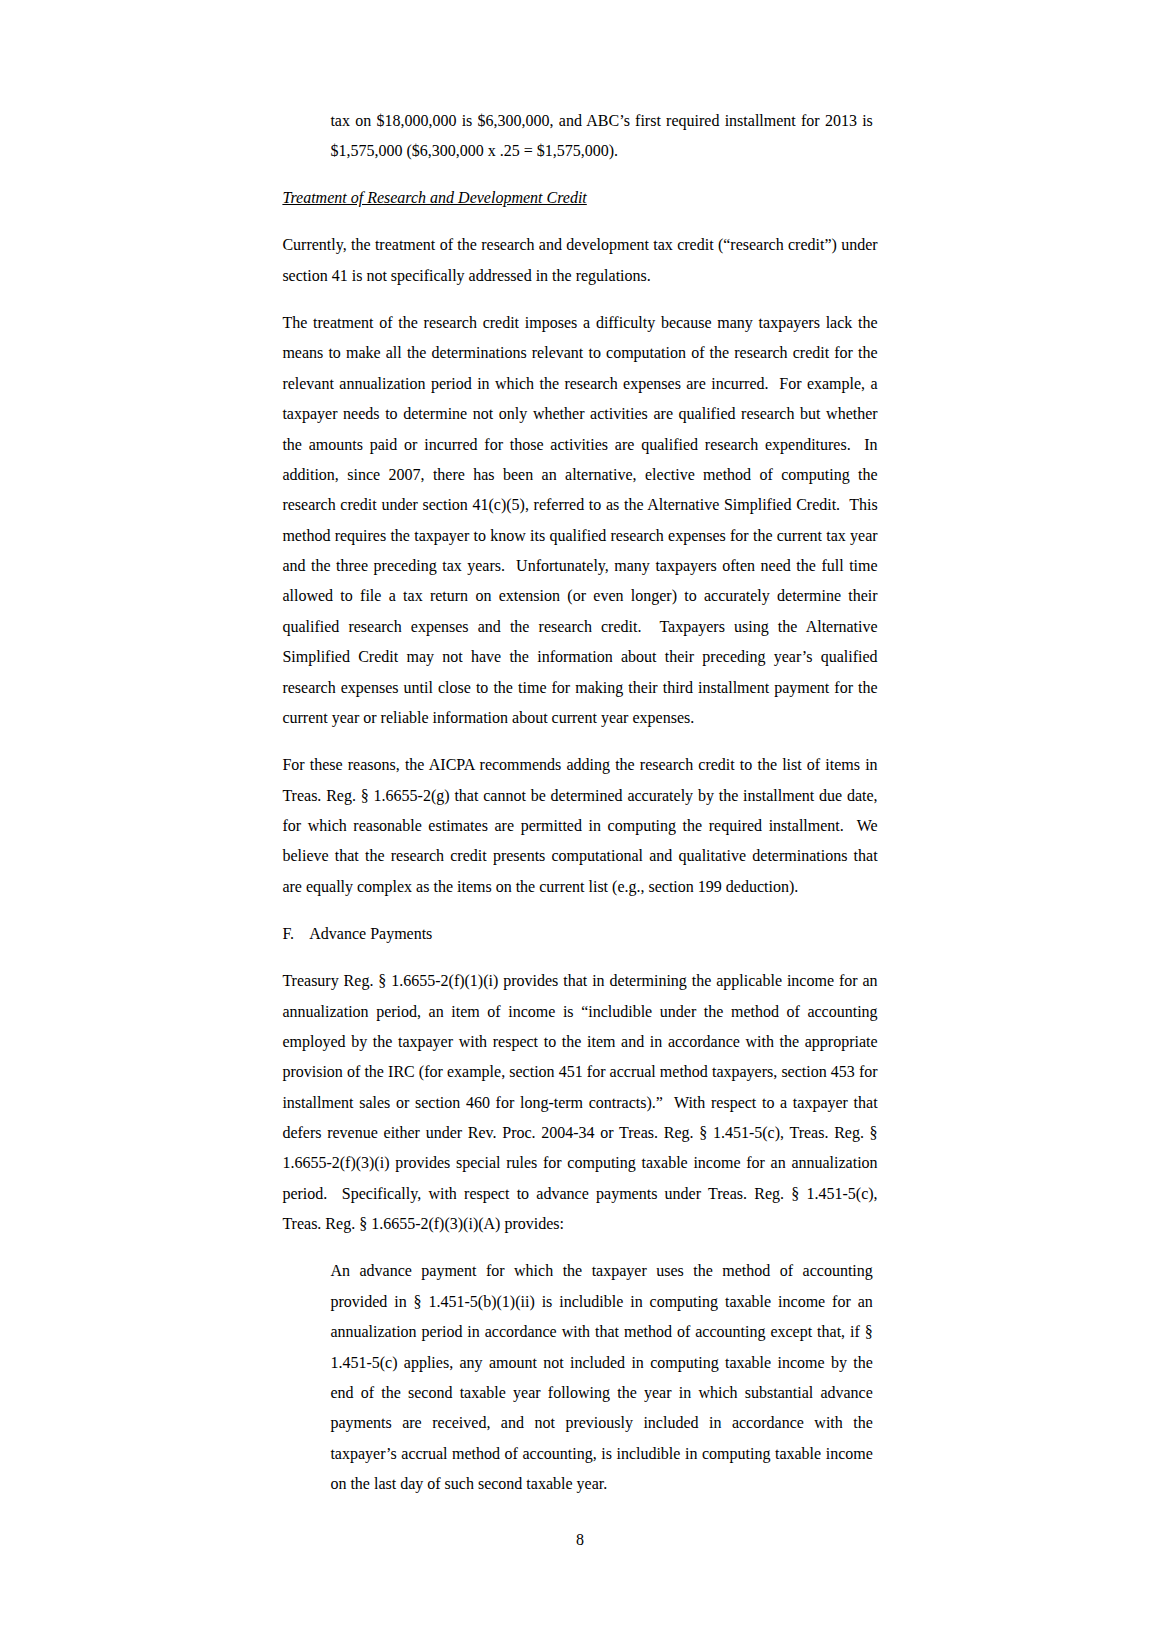tax on $18,000,000 is $6,300,000, and ABC’s first required installment for 2013 is $1,575,000 ($6,300,000 x .25 = $1,575,000).
Treatment of Research and Development Credit
Currently, the treatment of the research and development tax credit (“research credit”) under section 41 is not specifically addressed in the regulations.
The treatment of the research credit imposes a difficulty because many taxpayers lack the means to make all the determinations relevant to computation of the research credit for the relevant annualization period in which the research expenses are incurred. For example, a taxpayer needs to determine not only whether activities are qualified research but whether the amounts paid or incurred for those activities are qualified research expenditures. In addition, since 2007, there has been an alternative, elective method of computing the research credit under section 41(c)(5), referred to as the Alternative Simplified Credit. This method requires the taxpayer to know its qualified research expenses for the current tax year and the three preceding tax years. Unfortunately, many taxpayers often need the full time allowed to file a tax return on extension (or even longer) to accurately determine their qualified research expenses and the research credit. Taxpayers using the Alternative Simplified Credit may not have the information about their preceding year’s qualified research expenses until close to the time for making their third installment payment for the current year or reliable information about current year expenses.
For these reasons, the AICPA recommends adding the research credit to the list of items in Treas. Reg. § 1.6655-2(g) that cannot be determined accurately by the installment due date, for which reasonable estimates are permitted in computing the required installment. We believe that the research credit presents computational and qualitative determinations that are equally complex as the items on the current list (e.g., section 199 deduction).
F. Advance Payments
Treasury Reg. § 1.6655-2(f)(1)(i) provides that in determining the applicable income for an annualization period, an item of income is “includible under the method of accounting employed by the taxpayer with respect to the item and in accordance with the appropriate provision of the IRC (for example, section 451 for accrual method taxpayers, section 453 for installment sales or section 460 for long-term contracts).” With respect to a taxpayer that defers revenue either under Rev. Proc. 2004-34 or Treas. Reg. § 1.451-5(c), Treas. Reg. § 1.6655-2(f)(3)(i) provides special rules for computing taxable income for an annualization period. Specifically, with respect to advance payments under Treas. Reg. § 1.451-5(c), Treas. Reg. § 1.6655-2(f)(3)(i)(A) provides:
An advance payment for which the taxpayer uses the method of accounting provided in § 1.451-5(b)(1)(ii) is includible in computing taxable income for an annualization period in accordance with that method of accounting except that, if § 1.451-5(c) applies, any amount not included in computing taxable income by the end of the second taxable year following the year in which substantial advance payments are received, and not previously included in accordance with the taxpayer’s accrual method of accounting, is includible in computing taxable income on the last day of such second taxable year.
8